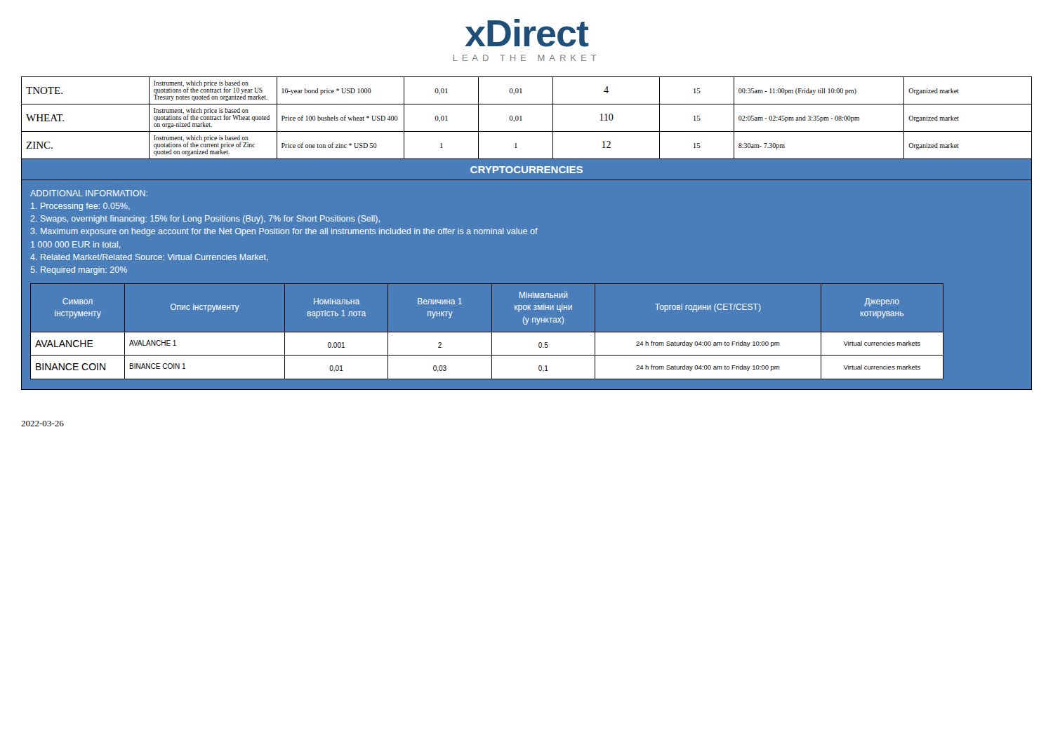xDirect
LEAD THE MARKET
| TNOTE. | Instrument, which price is based on quotations of the contract for 10 year US Tresury notes quoted on organized market. | 10-year bond price * USD 1000 | 0,01 | 0,01 | 4 | 15 | 00:35am - 11:00pm (Friday till 10:00 pm) | Organized market |
| WHEAT. | Instrument, which price is based on quotations of the contract for Wheat quoted on orga-nized market. | Price of 100 bushels of wheat * USD 400 | 0,01 | 0,01 | 110 | 15 | 02:05am - 02:45pm and 3:35pm - 08:00pm | Organized market |
| ZINC. | Instrument, which price is based on quotations of the current price of Zinc quoted on organized market. | Price of one ton of zinc * USD 50 | 1 | 1 | 12 | 15 | 8:30am- 7.30pm | Organized market |
CRYPTOCURRENCIES
ADDITIONAL INFORMATION:
1. Processing fee: 0.05%,
2. Swaps, overnight financing: 15% for Long Positions (Buy), 7% for Short Positions (Sell),
3. Maximum exposure on hedge account for the Net Open Position for the all instruments included in the offer is a nominal value of
1 000 000 EUR in total,
4. Related Market/Related Source: Virtual Currencies Market,
5. Required margin: 20%
| Символ інструменту | Опис інструменту | Номінальна вартість 1 лота | Величина 1 пункту | Мінімальний крок зміни ціни (у пунктах) | Торгові години (CET/CEST) | Джерело котирувань |
| --- | --- | --- | --- | --- | --- | --- |
| AVALANCHE | AVALANCHE 1 | 0.001 | 2 | 0.5 | 24 h from Saturday 04:00 am to Friday 10:00 pm | Virtual currencies markets |
| BINANCE COIN | BINANCE COIN 1 | 0,01 | 0,03 | 0,1 | 24 h from Saturday 04:00 am to Friday 10:00 pm | Virtual currencies markets |
2022-03-26